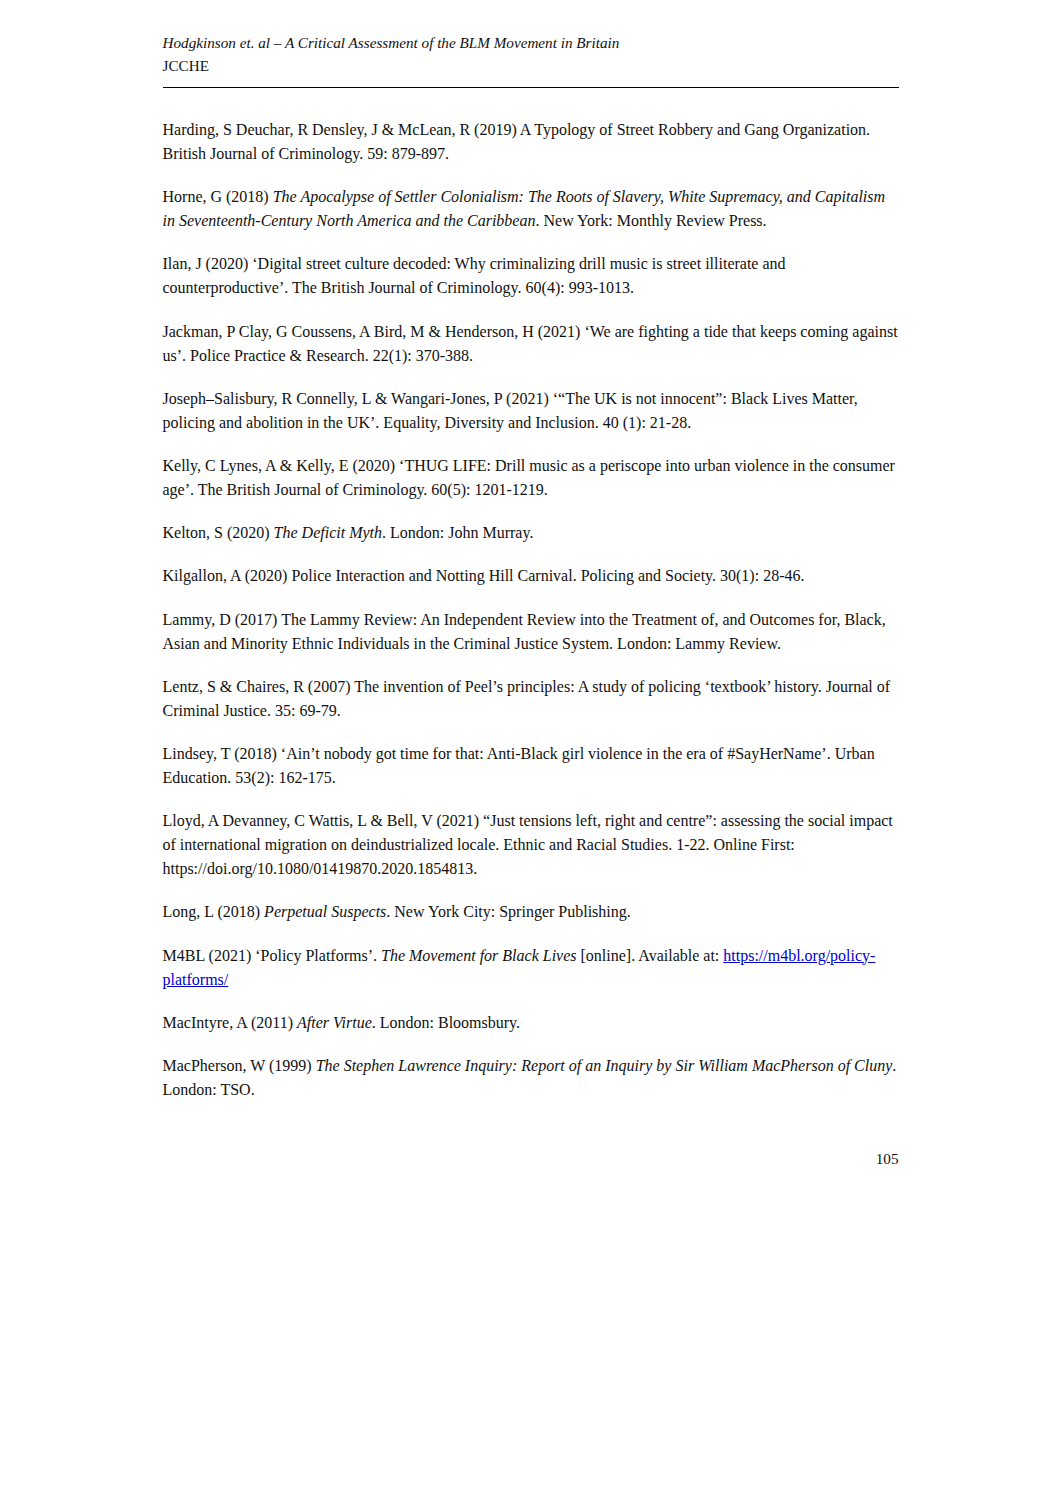Hodgkinson et. al – A Critical Assessment of the BLM Movement in Britain JCCHE
Harding, S Deuchar, R Densley, J & McLean, R (2019) A Typology of Street Robbery and Gang Organization. British Journal of Criminology. 59: 879-897.
Horne, G (2018) The Apocalypse of Settler Colonialism: The Roots of Slavery, White Supremacy, and Capitalism in Seventeenth-Century North America and the Caribbean. New York: Monthly Review Press.
Ilan, J (2020) ‘Digital street culture decoded: Why criminalizing drill music is street illiterate and counterproductive’. The British Journal of Criminology. 60(4): 993-1013.
Jackman, P Clay, G Coussens, A Bird, M & Henderson, H (2021) ‘We are fighting a tide that keeps coming against us’. Police Practice & Research. 22(1): 370-388.
Joseph–Salisbury, R Connelly, L & Wangari-Jones, P (2021) ‘“The UK is not innocent”: Black Lives Matter, policing and abolition in the UK’. Equality, Diversity and Inclusion. 40 (1): 21-28.
Kelly, C Lynes, A & Kelly, E (2020) ‘THUG LIFE: Drill music as a periscope into urban violence in the consumer age’. The British Journal of Criminology. 60(5): 1201-1219.
Kelton, S (2020) The Deficit Myth. London: John Murray.
Kilgallon, A (2020) Police Interaction and Notting Hill Carnival. Policing and Society. 30(1): 28-46.
Lammy, D (2017) The Lammy Review: An Independent Review into the Treatment of, and Outcomes for, Black, Asian and Minority Ethnic Individuals in the Criminal Justice System. London: Lammy Review.
Lentz, S & Chaires, R (2007) The invention of Peel’s principles: A study of policing ‘textbook’ history. Journal of Criminal Justice. 35: 69-79.
Lindsey, T (2018) ‘Ain’t nobody got time for that: Anti-Black girl violence in the era of #SayHerName’. Urban Education. 53(2): 162-175.
Lloyd, A Devanney, C Wattis, L & Bell, V (2021) “Just tensions left, right and centre”: assessing the social impact of international migration on deindustrialized locale. Ethnic and Racial Studies. 1-22. Online First: https://doi.org/10.1080/01419870.2020.1854813.
Long, L (2018) Perpetual Suspects. New York City: Springer Publishing.
M4BL (2021) ‘Policy Platforms’. The Movement for Black Lives [online]. Available at: https://m4bl.org/policy-platforms/
MacIntyre, A (2011) After Virtue. London: Bloomsbury.
MacPherson, W (1999) The Stephen Lawrence Inquiry: Report of an Inquiry by Sir William MacPherson of Cluny. London: TSO.
105